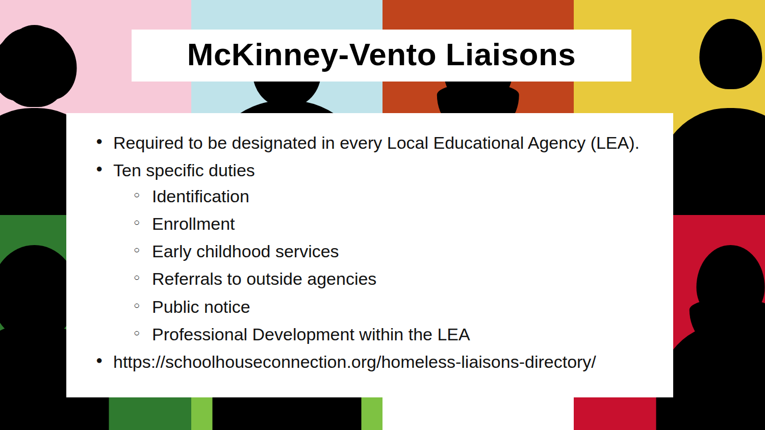McKinney-Vento Liaisons
Required to be designated in every Local Educational Agency (LEA).
Ten specific duties
Identification
Enrollment
Early childhood services
Referrals to outside agencies
Public notice
Professional Development within the LEA
https://schoolhouseconnection.org/homeless-liaisons-directory/